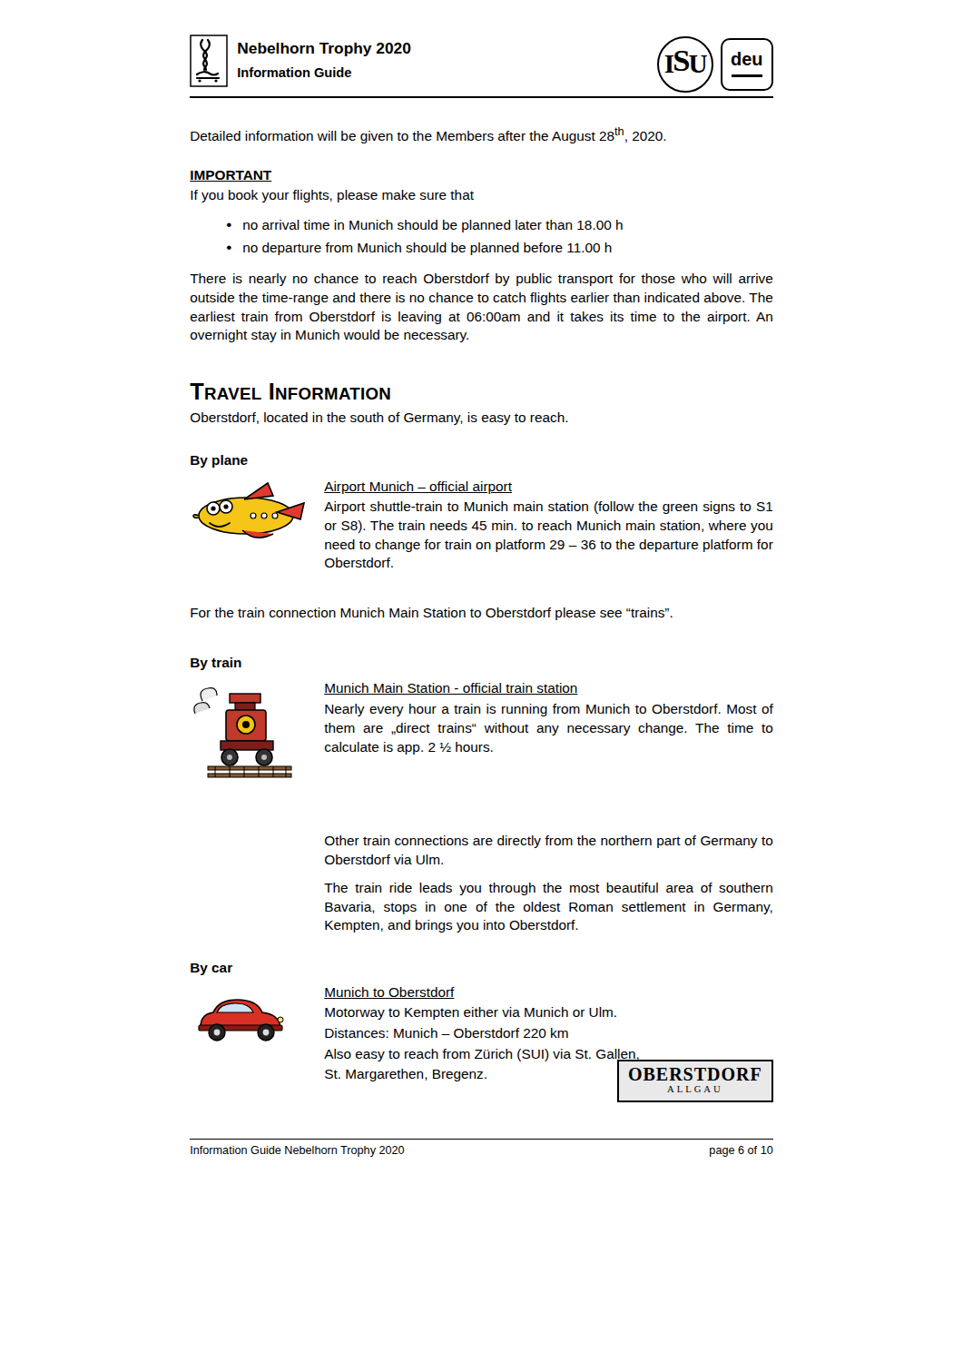Nebelhorn Trophy 2020
Information Guide
ISU
deu
Detailed information will be given to the Members after the August 28th, 2020.
IMPORTANT
If you book your flights, please make sure that
no arrival time in Munich should be planned later than 18.00 h
no departure from Munich should be planned before 11.00 h
There is nearly no chance to reach Oberstdorf by public transport for those who will arrive outside the time-range and there is no chance to catch flights earlier than indicated above. The earliest train from Oberstdorf is leaving at 06:00am and it takes its time to the airport. An overnight stay in Munich would be necessary.
TRAVEL INFORMATION
Oberstdorf, located in the south of Germany, is easy to reach.
By plane
Airport Munich – official airport
Airport shuttle-train to Munich main station (follow the green signs to S1 or S8). The train needs 45 min. to reach Munich main station, where you need to change for train on platform 29 – 36 to the departure platform for Oberstdorf.
For the train connection Munich Main Station to Oberstdorf please see “trains”.
By train
Munich Main Station - official train station
Nearly every hour a train is running from Munich to Oberstdorf. Most of them are „direct trains“ without any necessary change. The time to calculate is app. 2 ½ hours.
Other train connections are directly from the northern part of Germany to Oberstdorf via Ulm.
The train ride leads you through the most beautiful area of southern Bavaria, stops in one of the oldest Roman settlement in Germany, Kempten, and brings you into Oberstdorf.
By car
Munich to Oberstdorf
Motorway to Kempten either via Munich or Ulm.
Distances: Munich – Oberstdorf 220 km
Also easy to reach from Zürich (SUI) via St. Gallen,
St. Margarethen, Bregenz. OBERSTDORF ALLGAU
Information Guide Nebelhorn Trophy 2020
page 6 of 10